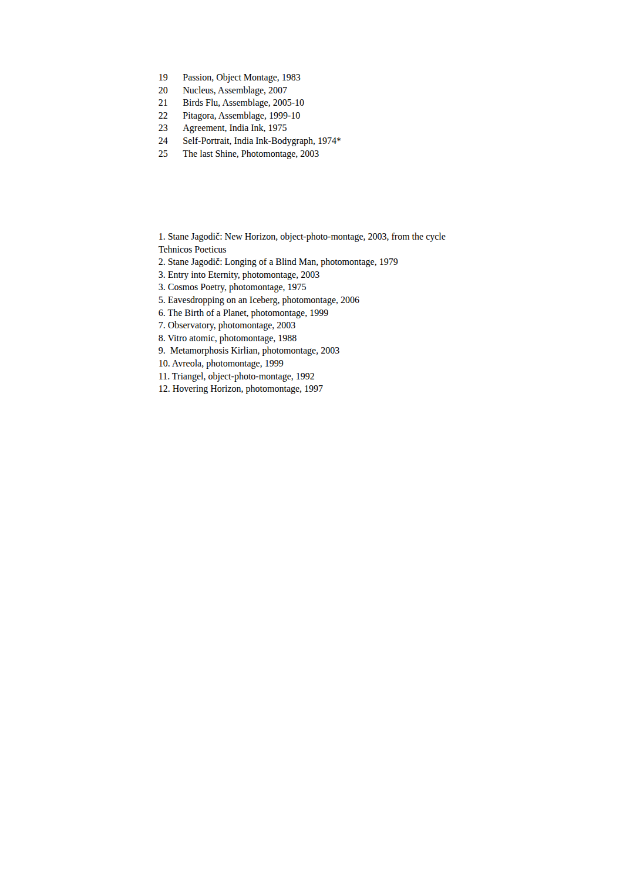19 Passion, Object Montage, 1983
20 Nucleus, Assemblage, 2007
21 Birds Flu, Assemblage, 2005-10
22 Pitagora, Assemblage, 1999-10
23 Agreement, India Ink, 1975
24 Self-Portrait, India Ink-Bodygraph, 1974*
25 The last Shine, Photomontage, 2003
1. Stane Jagodič: New Horizon, object-photo-montage, 2003, from the cycle Tehnicos Poeticus
2. Stane Jagodič: Longing of a Blind Man, photomontage, 1979
3. Entry into Eternity, photomontage, 2003
3. Cosmos Poetry, photomontage, 1975
5. Eavesdropping on an Iceberg, photomontage, 2006
6. The Birth of a Planet, photomontage, 1999
7. Observatory, photomontage, 2003
8. Vitro atomic, photomontage, 1988
9. Metamorphosis Kirlian, photomontage, 2003
10. Avreola, photomontage, 1999
11. Triangel, object-photo-montage, 1992
12. Hovering Horizon, photomontage, 1997